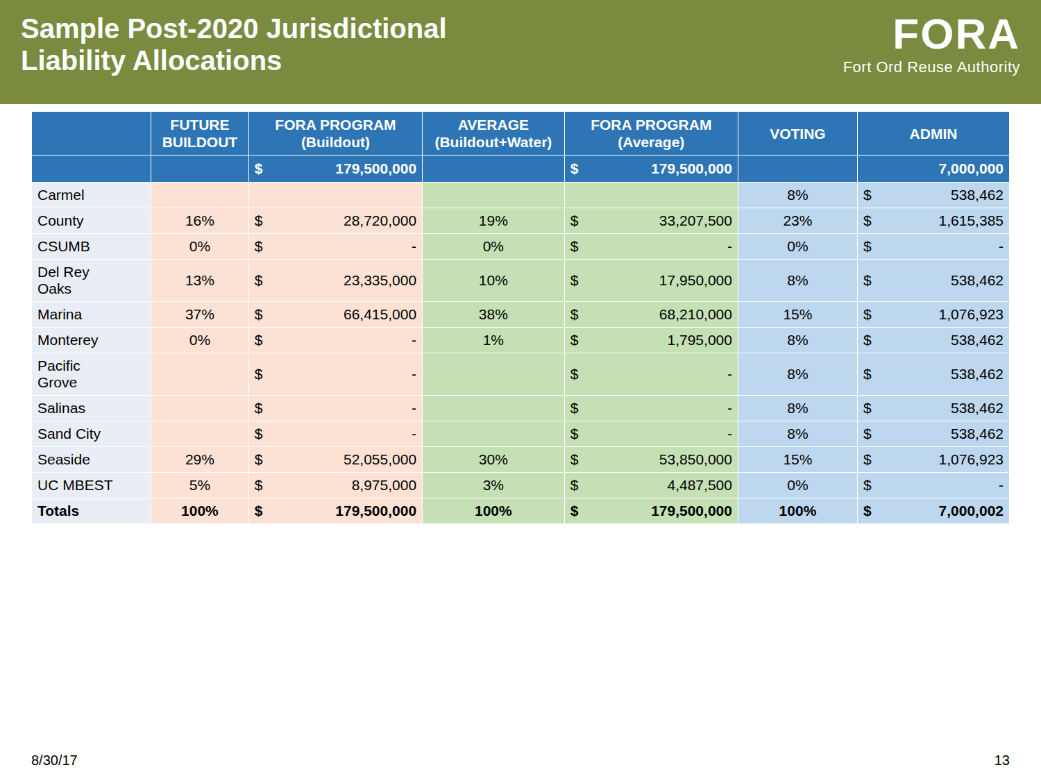Sample Post-2020 Jurisdictional
Liability Allocations
FORA
Fort Ord Reuse Authority
| | FUTURE BUILDOUT | FORA PROGRAM (Buildout) | AVERAGE (Buildout+Water) | FORA PROGRAM (Average) | VOTING | ADMIN |
| --- | --- | --- | --- | --- | --- | --- |
| | | $ 179,500,000 | | $ 179,500,000 | | 7,000,000 |
| Carmel | | | | | 8% | $ 538,462 |
| County | 16% | $ 28,720,000 | 19% | $ 33,207,500 | 23% | $ 1,615,385 |
| CSUMB | 0% | $ - | 0% | $ - | 0% | $ - |
| Del Rey Oaks | 13% | $ 23,335,000 | 10% | $ 17,950,000 | 8% | $ 538,462 |
| Marina | 37% | $ 66,415,000 | 38% | $ 68,210,000 | 15% | $ 1,076,923 |
| Monterey | 0% | $ - | 1% | $ 1,795,000 | 8% | $ 538,462 |
| Pacific Grove | | $ - | | $ - | 8% | $ 538,462 |
| Salinas | | $ - | | $ - | 8% | $ 538,462 |
| Sand City | | $ - | | $ - | 8% | $ 538,462 |
| Seaside | 29% | $ 52,055,000 | 30% | $ 53,850,000 | 15% | $ 1,076,923 |
| UC MBEST | 5% | $ 8,975,000 | 3% | $ 4,487,500 | 0% | $ - |
| Totals | 100% | $ 179,500,000 | 100% | $ 179,500,000 | 100% | $ 7,000,002 |
8/30/17 13